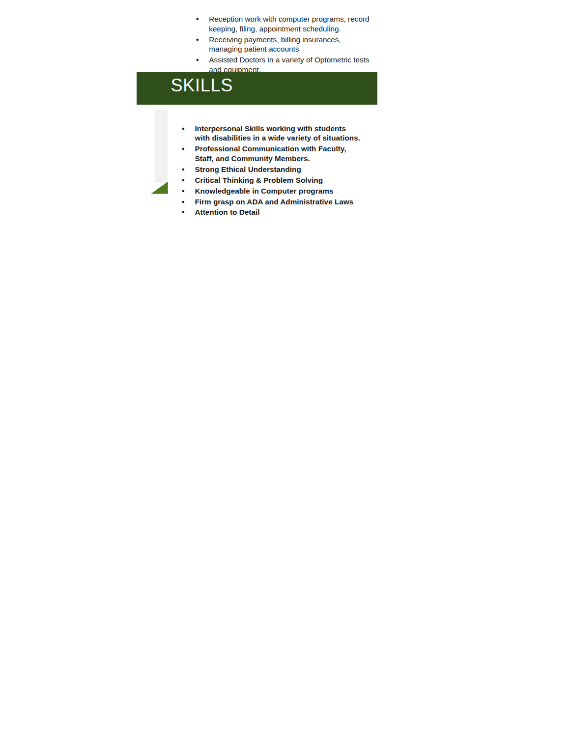Reception work with computer programs, record keeping, filing, appointment scheduling.
Receiving payments, billing insurances, managing patient accounts
Assisted Doctors in a variety of Optometric tests and equipment.
SKILLS
Interpersonal Skills working with students with disabilities in a wide variety of situations.
Professional Communication with Faculty, Staff, and Community Members.
Strong Ethical Understanding
Critical Thinking & Problem Solving
Knowledgeable in Computer programs
Firm grasp on ADA and Administrative Laws
Attention to Detail